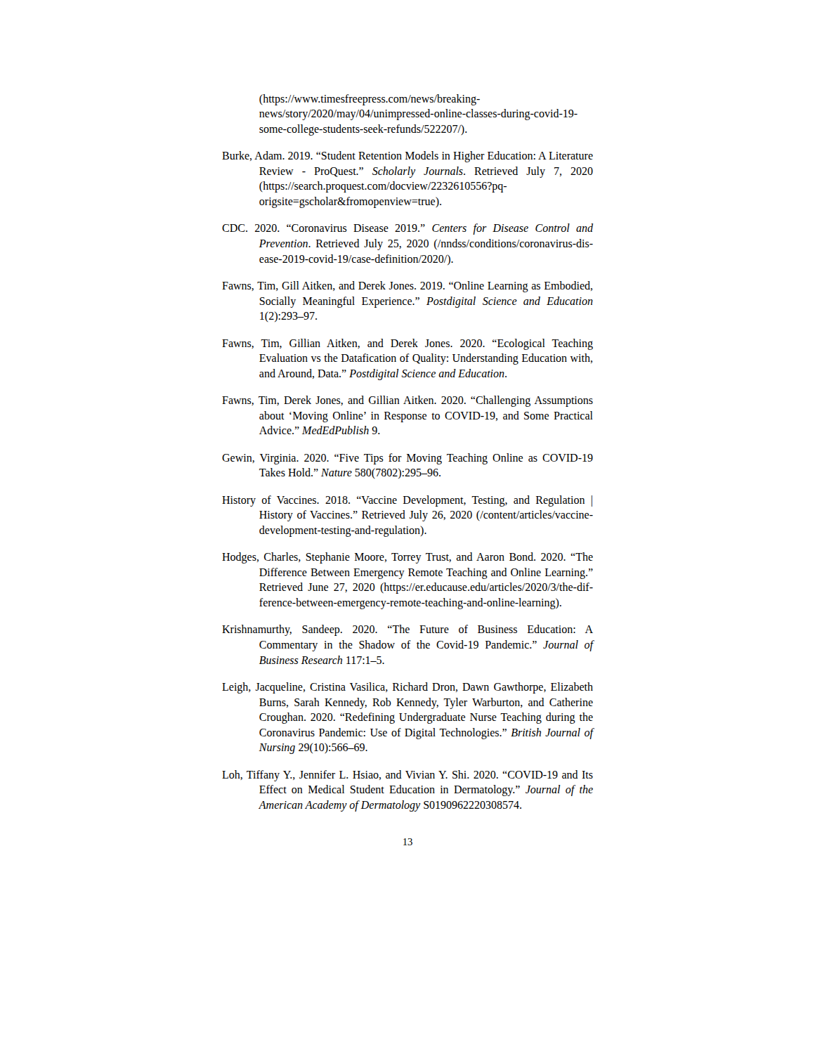(https://www.timesfreepress.com/news/breaking-news/story/2020/may/04/unimpressed-online-classes-during-covid-19-some-college-students-seek-refunds/522207/).
Burke, Adam. 2019. “Student Retention Models in Higher Education: A Literature Review - ProQuest.” Scholarly Journals. Retrieved July 7, 2020 (https://search.proquest.com/docview/2232610556?pq-origsite=gscholar&fromopenview=true).
CDC. 2020. “Coronavirus Disease 2019.” Centers for Disease Control and Prevention. Retrieved July 25, 2020 (/nndss/conditions/coronavirus-disease-2019-covid-19/case-definition/2020/).
Fawns, Tim, Gill Aitken, and Derek Jones. 2019. “Online Learning as Embodied, Socially Meaningful Experience.” Postdigital Science and Education 1(2):293–97.
Fawns, Tim, Gillian Aitken, and Derek Jones. 2020. “Ecological Teaching Evaluation vs the Datafication of Quality: Understanding Education with, and Around, Data.” Postdigital Science and Education.
Fawns, Tim, Derek Jones, and Gillian Aitken. 2020. “Challenging Assumptions about ‘Moving Online’ in Response to COVID-19, and Some Practical Advice.” MedEdPublish 9.
Gewin, Virginia. 2020. “Five Tips for Moving Teaching Online as COVID-19 Takes Hold.” Nature 580(7802):295–96.
History of Vaccines. 2018. “Vaccine Development, Testing, and Regulation | History of Vaccines.” Retrieved July 26, 2020 (/content/articles/vaccine-development-testing-and-regulation).
Hodges, Charles, Stephanie Moore, Torrey Trust, and Aaron Bond. 2020. “The Difference Between Emergency Remote Teaching and Online Learning.” Retrieved June 27, 2020 (https://er.educause.edu/articles/2020/3/the-difference-between-emergency-remote-teaching-and-online-learning).
Krishnamurthy, Sandeep. 2020. “The Future of Business Education: A Commentary in the Shadow of the Covid-19 Pandemic.” Journal of Business Research 117:1–5.
Leigh, Jacqueline, Cristina Vasilica, Richard Dron, Dawn Gawthorpe, Elizabeth Burns, Sarah Kennedy, Rob Kennedy, Tyler Warburton, and Catherine Croughan. 2020. “Redefining Undergraduate Nurse Teaching during the Coronavirus Pandemic: Use of Digital Technologies.” British Journal of Nursing 29(10):566–69.
Loh, Tiffany Y., Jennifer L. Hsiao, and Vivian Y. Shi. 2020. “COVID-19 and Its Effect on Medical Student Education in Dermatology.” Journal of the American Academy of Dermatology S0190962220308574.
13